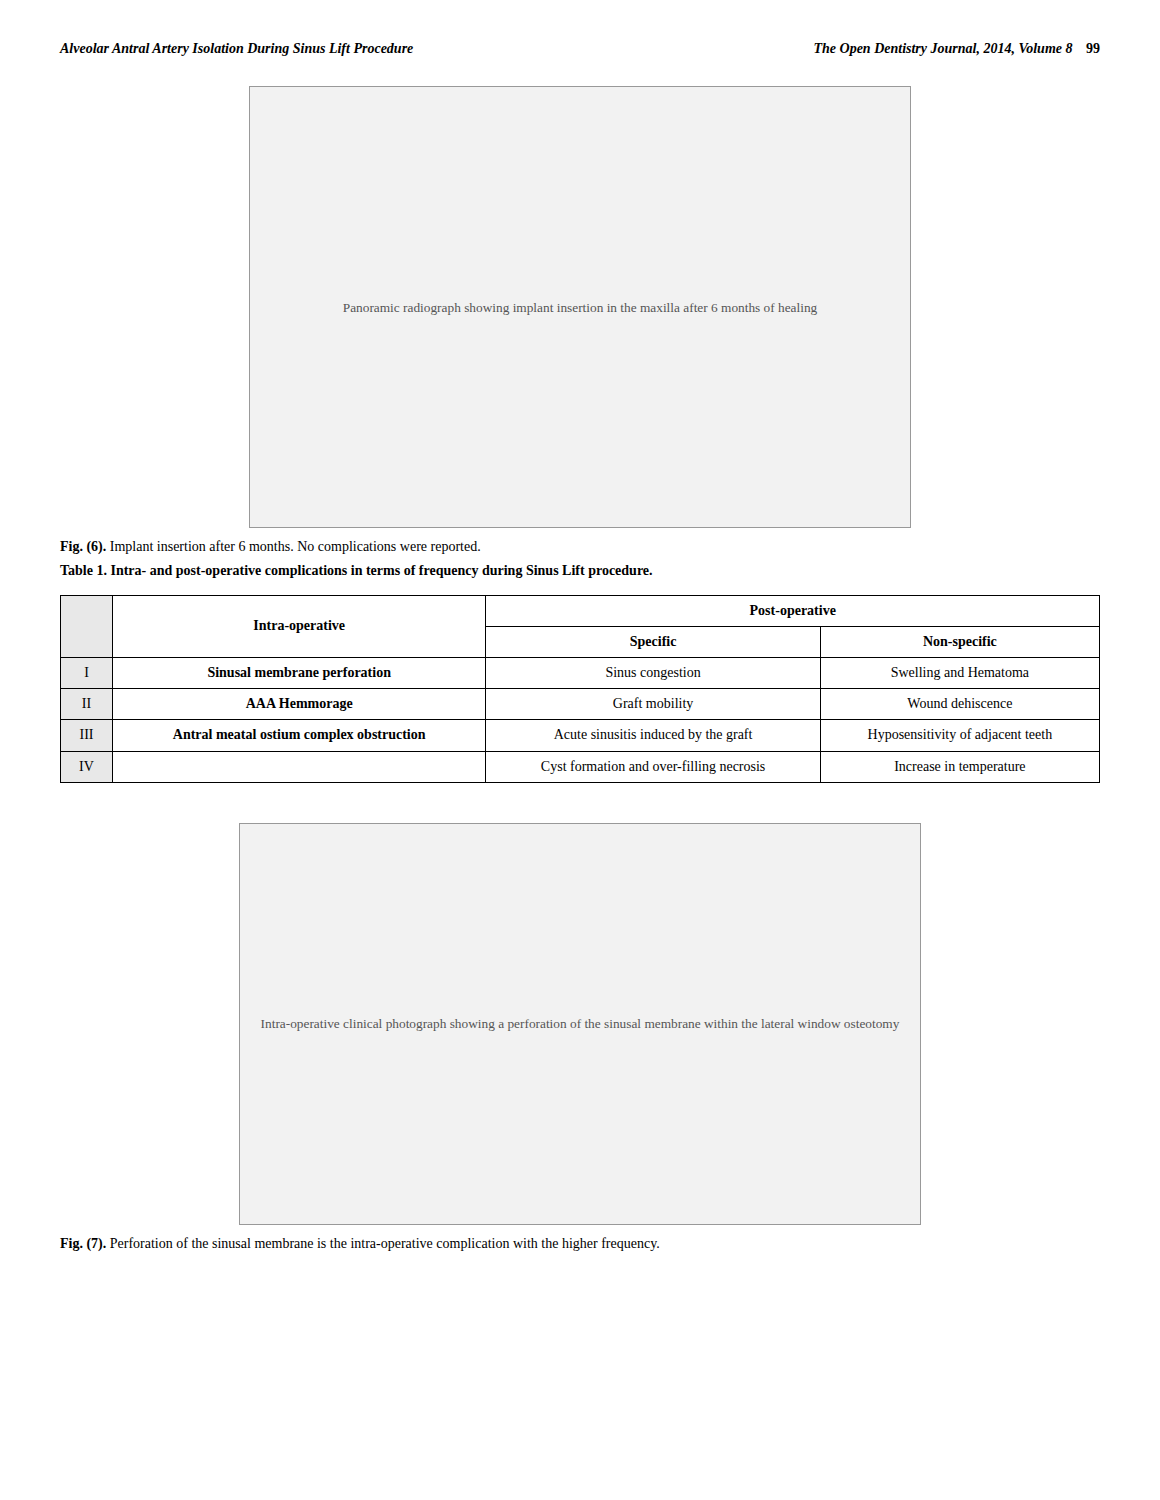Alveolar Antral Artery Isolation During Sinus Lift Procedure
The Open Dentistry Journal, 2014, Volume 8 99
Panoramic radiograph showing implant insertion in the maxilla after 6 months of healing
Fig. (6). Implant insertion after 6 months. No complications were reported.
Table 1. Intra- and post-operative complications in terms of frequency during Sinus Lift procedure.
| | Intra-operative | Post-operative |
| --- | --- | --- |
| Specific | Non-specific |
| I | Sinusal membrane perforation | Sinus congestion | Swelling and Hematoma |
| II | AAA Hemmorage | Graft mobility | Wound dehiscence |
| III | Antral meatal ostium complex obstruction | Acute sinusitis induced by the graft | Hyposensitivity of adjacent teeth |
| IV | | Cyst formation and over-filling necrosis | Increase in temperature |
Intra-operative clinical photograph showing a perforation of the sinusal membrane within the lateral window osteotomy
Fig. (7). Perforation of the sinusal membrane is the intra-operative complication with the higher frequency.